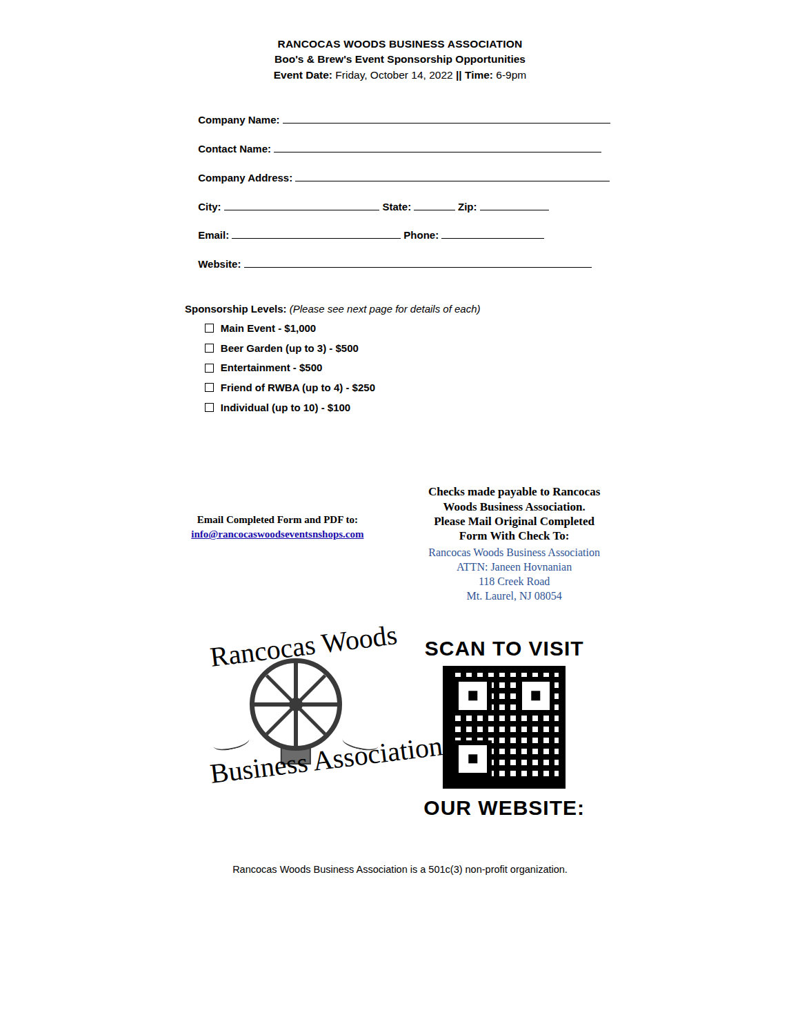RANCOCAS WOODS BUSINESS ASSOCIATION
Boo's & Brew's Event Sponsorship Opportunities
Event Date: Friday, October 14, 2022 || Time: 6-9pm
Company Name:
Contact Name:
Company Address:
City: State: Zip:
Email: Phone:
Website:
Sponsorship Levels: (Please see next page for details of each)
Main Event - $1,000
Beer Garden (up to 3) - $500
Entertainment - $500
Friend of RWBA (up to 4) - $250
Individual (up to 10) - $100
Email Completed Form and PDF to:
info@rancocaswoodseventsnshops.com
Checks made payable to Rancocas
Woods Business Association.
Please Mail Original Completed
Form With Check To:
Rancocas Woods Business Association
ATTN: Janeen Hovnanian
118 Creek Road
Mt. Laurel, NJ 08054
Rancocas Woods
Business Association
SCAN TO VISIT
OUR WEBSITE:
Rancocas Woods Business Association is a 501c(3) non-profit organization.